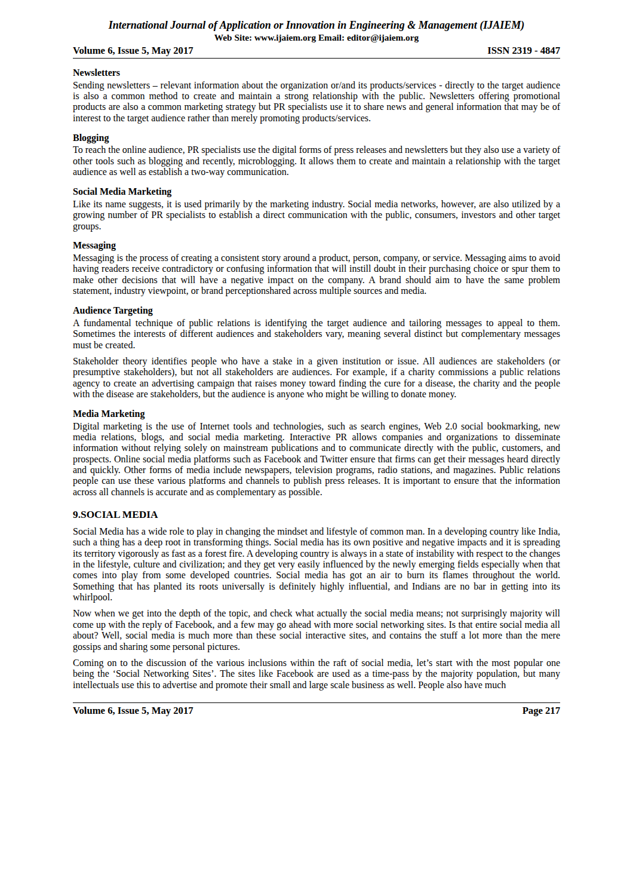International Journal of Application or Innovation in Engineering & Management (IJAIEM)
Web Site: www.ijaiem.org Email: editor@ijaiem.org
Volume 6, Issue 5, May 2017 ISSN 2319 - 4847
Newsletters
Sending newsletters – relevant information about the organization or/and its products/services - directly to the target audience is also a common method to create and maintain a strong relationship with the public. Newsletters offering promotional products are also a common marketing strategy but PR specialists use it to share news and general information that may be of interest to the target audience rather than merely promoting products/services.
Blogging
To reach the online audience, PR specialists use the digital forms of press releases and newsletters but they also use a variety of other tools such as blogging and recently, microblogging. It allows them to create and maintain a relationship with the target audience as well as establish a two-way communication.
Social Media Marketing
Like its name suggests, it is used primarily by the marketing industry. Social media networks, however, are also utilized by a growing number of PR specialists to establish a direct communication with the public, consumers, investors and other target groups.
Messaging
Messaging is the process of creating a consistent story around a product, person, company, or service. Messaging aims to avoid having readers receive contradictory or confusing information that will instill doubt in their purchasing choice or spur them to make other decisions that will have a negative impact on the company. A brand should aim to have the same problem statement, industry viewpoint, or brand perceptionshared across multiple sources and media.
Audience Targeting
A fundamental technique of public relations is identifying the target audience and tailoring messages to appeal to them. Sometimes the interests of different audiences and stakeholders vary, meaning several distinct but complementary messages must be created.
Stakeholder theory identifies people who have a stake in a given institution or issue. All audiences are stakeholders (or presumptive stakeholders), but not all stakeholders are audiences. For example, if a charity commissions a public relations agency to create an advertising campaign that raises money toward finding the cure for a disease, the charity and the people with the disease are stakeholders, but the audience is anyone who might be willing to donate money.
Media Marketing
Digital marketing is the use of Internet tools and technologies, such as search engines, Web 2.0 social bookmarking, new media relations, blogs, and social media marketing. Interactive PR allows companies and organizations to disseminate information without relying solely on mainstream publications and to communicate directly with the public, customers, and prospects. Online social media platforms such as Facebook and Twitter ensure that firms can get their messages heard directly and quickly. Other forms of media include newspapers, television programs, radio stations, and magazines. Public relations people can use these various platforms and channels to publish press releases. It is important to ensure that the information across all channels is accurate and as complementary as possible.
9.SOCIAL MEDIA
Social Media has a wide role to play in changing the mindset and lifestyle of common man. In a developing country like India, such a thing has a deep root in transforming things. Social media has its own positive and negative impacts and it is spreading its territory vigorously as fast as a forest fire. A developing country is always in a state of instability with respect to the changes in the lifestyle, culture and civilization; and they get very easily influenced by the newly emerging fields especially when that comes into play from some developed countries. Social media has got an air to burn its flames throughout the world. Something that has planted its roots universally is definitely highly influential, and Indians are no bar in getting into its whirlpool.
Now when we get into the depth of the topic, and check what actually the social media means; not surprisingly majority will come up with the reply of Facebook, and a few may go ahead with more social networking sites. Is that entire social media all about? Well, social media is much more than these social interactive sites, and contains the stuff a lot more than the mere gossips and sharing some personal pictures.
Coming on to the discussion of the various inclusions within the raft of social media, let’s start with the most popular one being the ‘Social Networking Sites’. The sites like Facebook are used as a time-pass by the majority population, but many intellectuals use this to advertise and promote their small and large scale business as well. People also have much
Volume 6, Issue 5, May 2017 Page 217